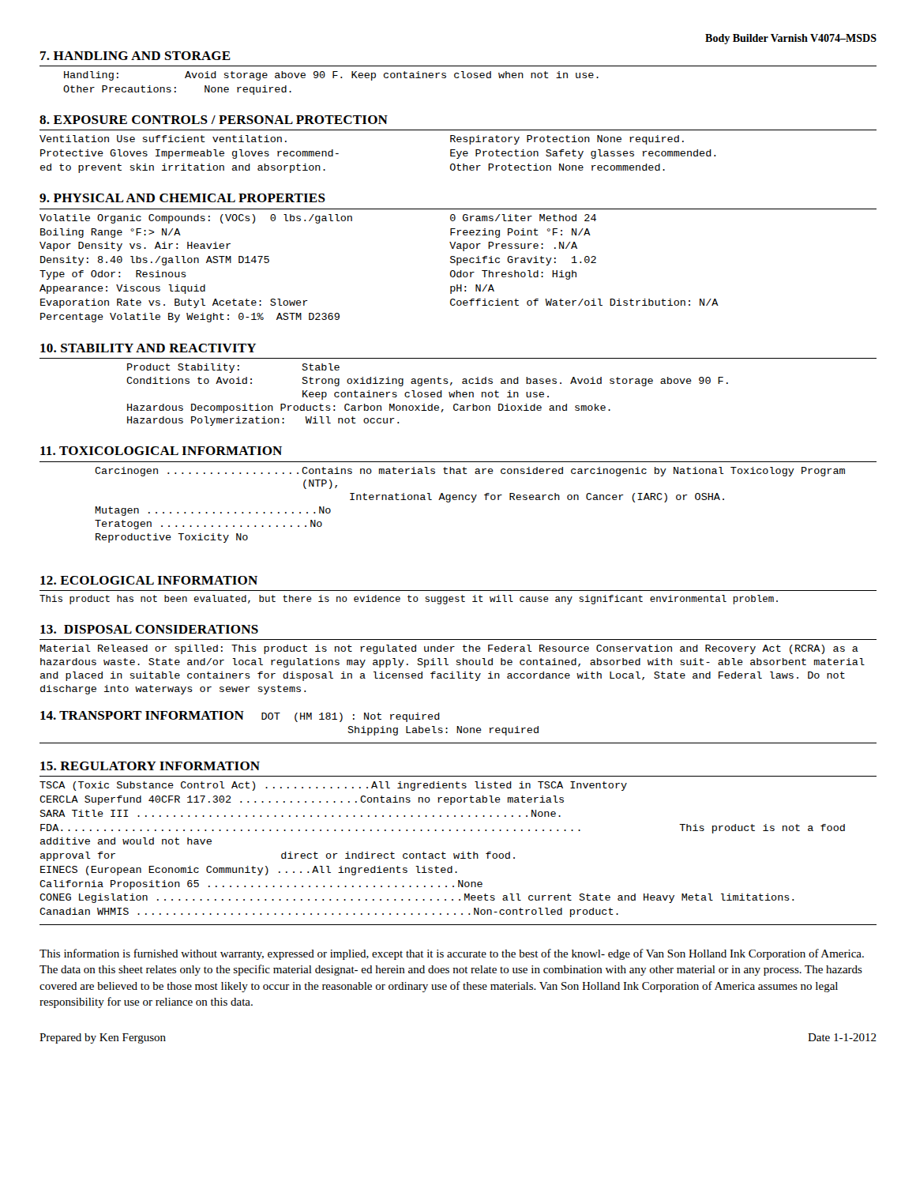Body Builder Varnish V4074–MSDS
7. HANDLING AND STORAGE
Handling: Avoid storage above 90 F. Keep containers closed when not in use.
Other Precautions: None required.
8. EXPOSURE CONTROLS / PERSONAL PROTECTION
| Ventilation Use sufficient ventilation. Protective Gloves Impermeable gloves recommend- ed to prevent skin irritation and absorption. | Respiratory Protection None required. Eye Protection Safety glasses recommended. Other Protection None recommended. |
9. PHYSICAL AND CHEMICAL PROPERTIES
| Volatile Organic Compounds: (VOCs) 0 lbs./gallon Boiling Range °F:> N/A Vapor Density vs. Air: Heavier Density: 8.40 lbs./gallon ASTM D1475 Type of Odor: Resinous Appearance: Viscous liquid Evaporation Rate vs. Butyl Acetate: Slower Percentage Volatile By Weight: 0-1% ASTM D2369 | 0 Grams/liter Method 24 Freezing Point °F: N/A Vapor Pressure: .N/A Specific Gravity: 1.02 Odor Threshold: High pH: N/A Coefficient of Water/oil Distribution: N/A |
10. STABILITY AND REACTIVITY
| Product Stability: | Stable |
| Conditions to Avoid: | Strong oxidizing agents, acids and bases. Avoid storage above 90 F. Keep containers closed when not in use. |
Hazardous Decomposition Products: Carbon Monoxide, Carbon Dioxide and smoke.
Hazardous Polymerization: Will not occur.
11. TOXICOLOGICAL INFORMATION
| Carcinogen ................... | Contains no materials that are considered carcinogenic by National Toxicology Program (NTP), International Agency for Research on Cancer (IARC) or OSHA. |
Mutagen ........................ No
Teratogen ..................... No
Reproductive Toxicity No
12. ECOLOGICAL INFORMATION
This product has not been evaluated, but there is no evidence to suggest it will cause any significant environmental problem.
13. DISPOSAL CONSIDERATIONS
Material Released or spilled: This product is not regulated under the Federal Resource Conservation and Recovery Act (RCRA) as a hazardous waste. State and/or local regulations may apply. Spill should be contained, absorbed with suit- able absorbent material and placed in suitable containers for disposal in a licensed facility in accordance with Local, State and Federal laws. Do not discharge into waterways or sewer systems.
14. TRANSPORT INFORMATION DOT (HM 181) : Not required
Shipping Labels: None required
15. REGULATORY INFORMATION
TSCA (Toxic Substance Control Act) ............... All ingredients listed in TSCA Inventory
CERCLA Superfund 40CFR 117.302 ................. Contains no reportable materials
SARA Title III ....................................................... None.
FDA......................................................................... This product is not a food additive and would not have
approval for direct or indirect contact with food.
EINECS (European Economic Community) ..... All ingredients listed.
California Proposition 65 ................................... None
CONEG Legislation ........................................... Meets all current State and Heavy Metal limitations.
Canadian WHMIS ............................................... Non-controlled product.
This information is furnished without warranty, expressed or implied, except that it is accurate to the best of the knowl- edge of Van Son Holland Ink Corporation of America. The data on this sheet relates only to the specific material designat- ed herein and does not relate to use in combination with any other material or in any process. The hazards covered are believed to be those most likely to occur in the reasonable or ordinary use of these materials. Van Son Holland Ink Corporation of America assumes no legal responsibility for use or reliance on this data.
Prepared by Ken Ferguson Date 1-1-2012